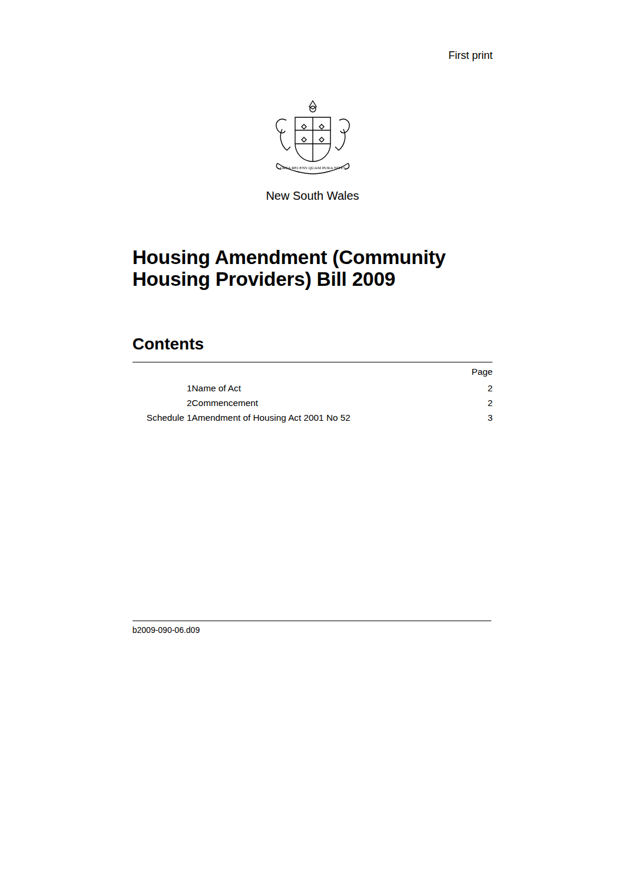First print
New South Wales
Housing Amendment (Community Housing Providers) Bill 2009
Contents
| | | Page |
| 1 | Name of Act | 2 |
| 2 | Commencement | 2 |
| Schedule 1 | Amendment of Housing Act 2001 No 52 | 3 |
b2009-090-06.d09